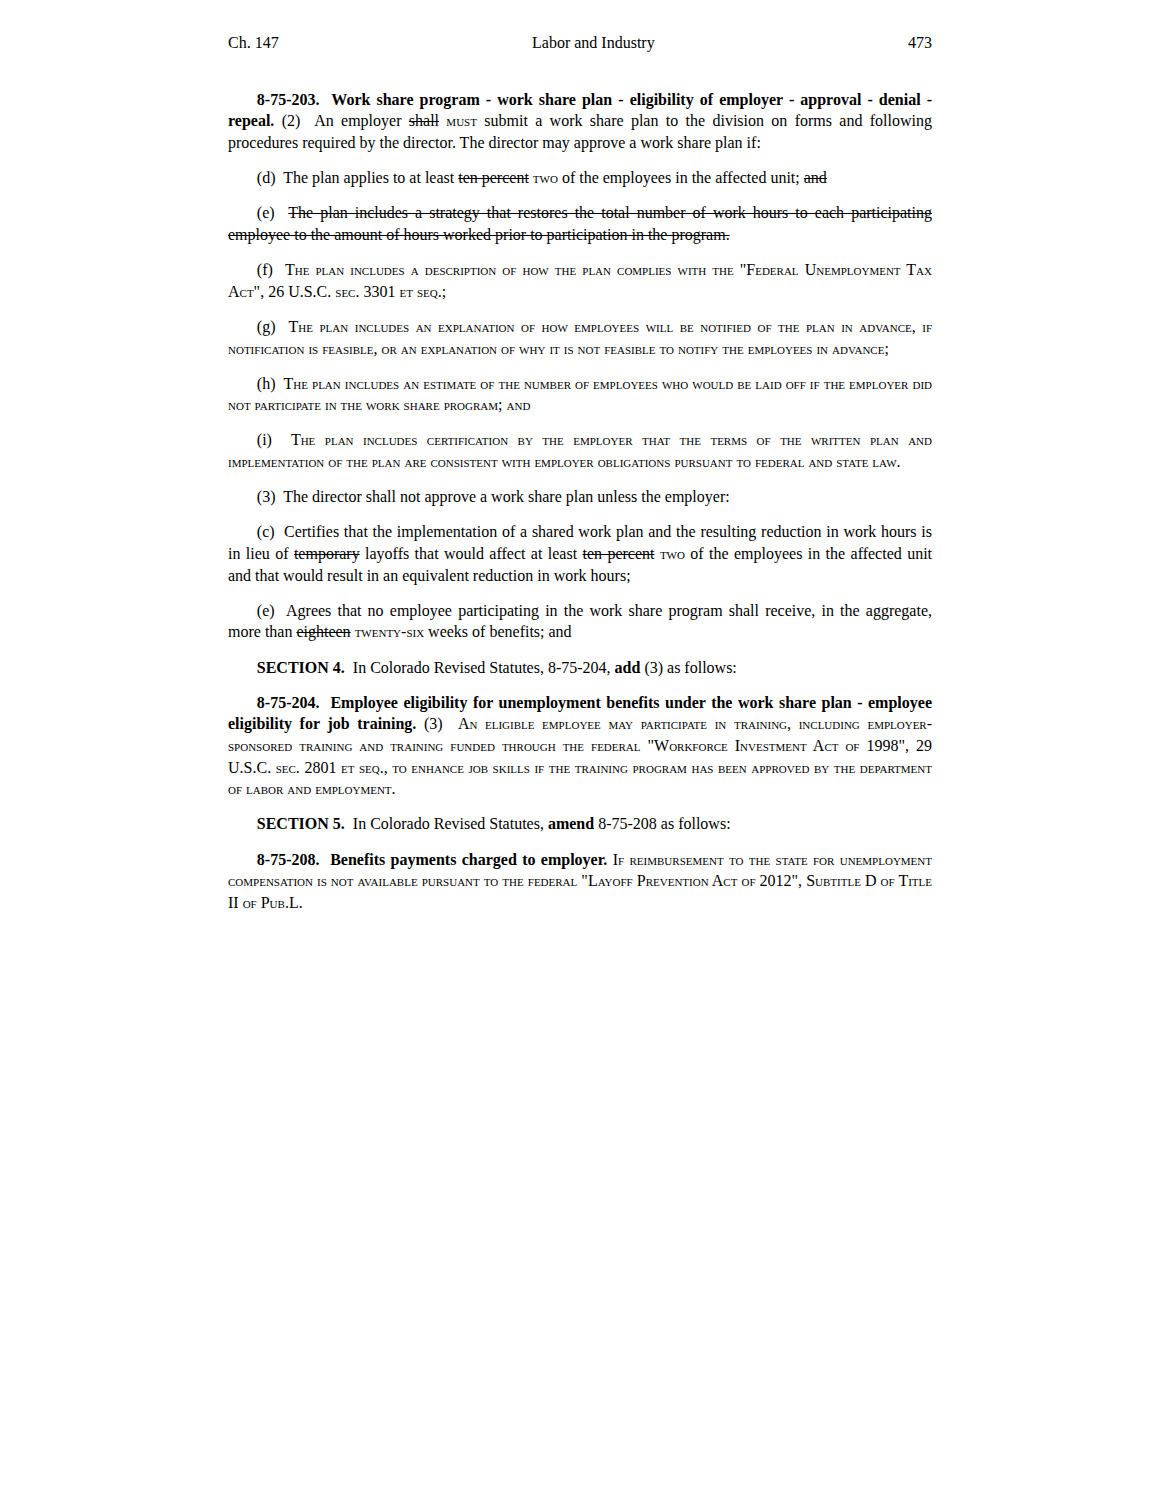Ch. 147 Labor and Industry 473
8-75-203. Work share program - work share plan - eligibility of employer - approval - denial - repeal. (2) An employer shall must submit a work share plan to the division on forms and following procedures required by the director. The director may approve a work share plan if:
(d) The plan applies to at least ten percent two of the employees in the affected unit; and
(e) The plan includes a strategy that restores the total number of work hours to each participating employee to the amount of hours worked prior to participation in the program.
(f) The plan includes a description of how the plan complies with the "Federal Unemployment Tax Act", 26 U.S.C. sec. 3301 et seq.;
(g) The plan includes an explanation of how employees will be notified of the plan in advance, if notification is feasible, or an explanation of why it is not feasible to notify the employees in advance;
(h) The plan includes an estimate of the number of employees who would be laid off if the employer did not participate in the work share program; and
(i) The plan includes certification by the employer that the terms of the written plan and implementation of the plan are consistent with employer obligations pursuant to federal and state law.
(3) The director shall not approve a work share plan unless the employer:
(c) Certifies that the implementation of a shared work plan and the resulting reduction in work hours is in lieu of temporary layoffs that would affect at least ten percent two of the employees in the affected unit and that would result in an equivalent reduction in work hours;
(e) Agrees that no employee participating in the work share program shall receive, in the aggregate, more than eighteen twenty-six weeks of benefits; and
SECTION 4. In Colorado Revised Statutes, 8-75-204, add (3) as follows:
8-75-204. Employee eligibility for unemployment benefits under the work share plan - employee eligibility for job training. (3) An eligible employee may participate in training, including employer-sponsored training and training funded through the federal "Workforce Investment Act of 1998", 29 U.S.C. sec. 2801 et seq., to enhance job skills if the training program has been approved by the department of labor and employment.
SECTION 5. In Colorado Revised Statutes, amend 8-75-208 as follows:
8-75-208. Benefits payments charged to employer. If reimbursement to the state for unemployment compensation is not available pursuant to the federal "Layoff Prevention Act of 2012", Subtitle D of Title II of Pub.L.